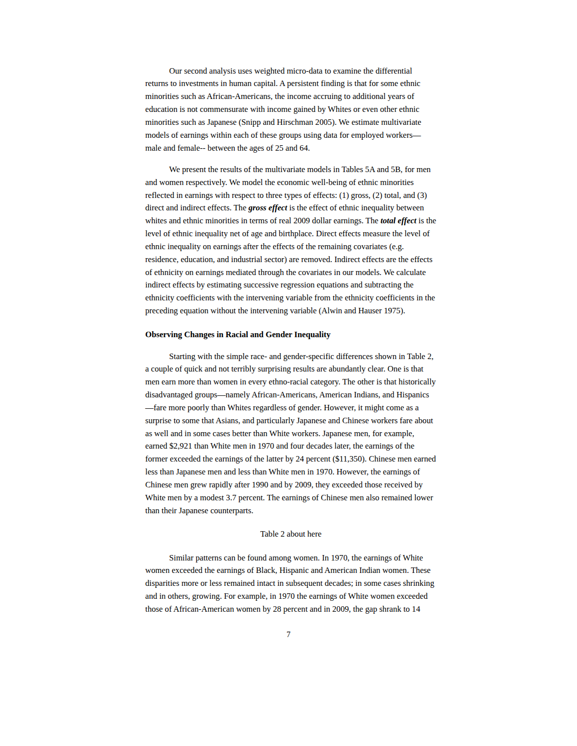Our second analysis uses weighted micro-data to examine the differential returns to investments in human capital. A persistent finding is that for some ethnic minorities such as African-Americans, the income accruing to additional years of education is not commensurate with income gained by Whites or even other ethnic minorities such as Japanese (Snipp and Hirschman 2005). We estimate multivariate models of earnings within each of these groups using data for employed workers—male and female-- between the ages of 25 and 64.
We present the results of the multivariate models in Tables 5A and 5B, for men and women respectively. We model the economic well-being of ethnic minorities reflected in earnings with respect to three types of effects: (1) gross, (2) total, and (3) direct and indirect effects. The gross effect is the effect of ethnic inequality between whites and ethnic minorities in terms of real 2009 dollar earnings. The total effect is the level of ethnic inequality net of age and birthplace. Direct effects measure the level of ethnic inequality on earnings after the effects of the remaining covariates (e.g. residence, education, and industrial sector) are removed. Indirect effects are the effects of ethnicity on earnings mediated through the covariates in our models. We calculate indirect effects by estimating successive regression equations and subtracting the ethnicity coefficients with the intervening variable from the ethnicity coefficients in the preceding equation without the intervening variable (Alwin and Hauser 1975).
Observing Changes in Racial and Gender Inequality
Starting with the simple race- and gender-specific differences shown in Table 2, a couple of quick and not terribly surprising results are abundantly clear. One is that men earn more than women in every ethno-racial category. The other is that historically disadvantaged groups—namely African-Americans, American Indians, and Hispanics—fare more poorly than Whites regardless of gender. However, it might come as a surprise to some that Asians, and particularly Japanese and Chinese workers fare about as well and in some cases better than White workers. Japanese men, for example, earned $2,921 than White men in 1970 and four decades later, the earnings of the former exceeded the earnings of the latter by 24 percent ($11,350). Chinese men earned less than Japanese men and less than White men in 1970. However, the earnings of Chinese men grew rapidly after 1990 and by 2009, they exceeded those received by White men by a modest 3.7 percent. The earnings of Chinese men also remained lower than their Japanese counterparts.
Table 2 about here
Similar patterns can be found among women. In 1970, the earnings of White women exceeded the earnings of Black, Hispanic and American Indian women. These disparities more or less remained intact in subsequent decades; in some cases shrinking and in others, growing. For example, in 1970 the earnings of White women exceeded those of African-American women by 28 percent and in 2009, the gap shrank to 14
7